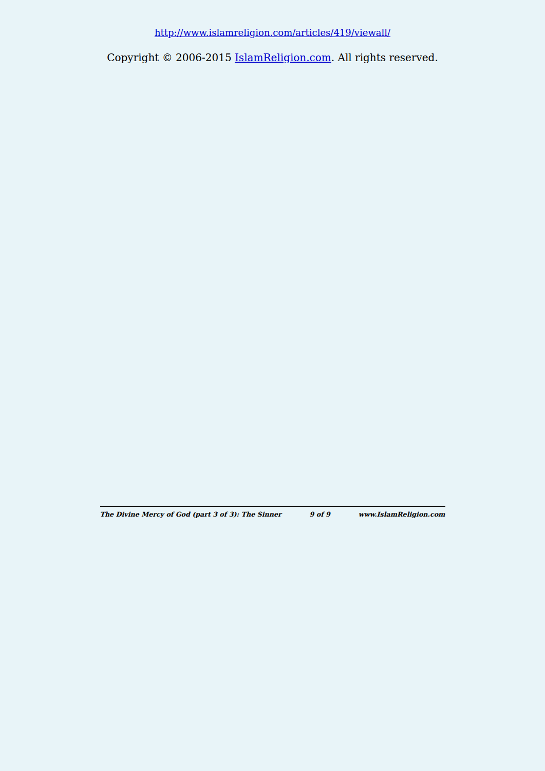http://www.islamreligion.com/articles/419/viewall/
Copyright © 2006-2015 IslamReligion.com. All rights reserved.
The Divine Mercy of God (part 3 of 3): The Sinner 9 of 9 www.IslamReligion.com